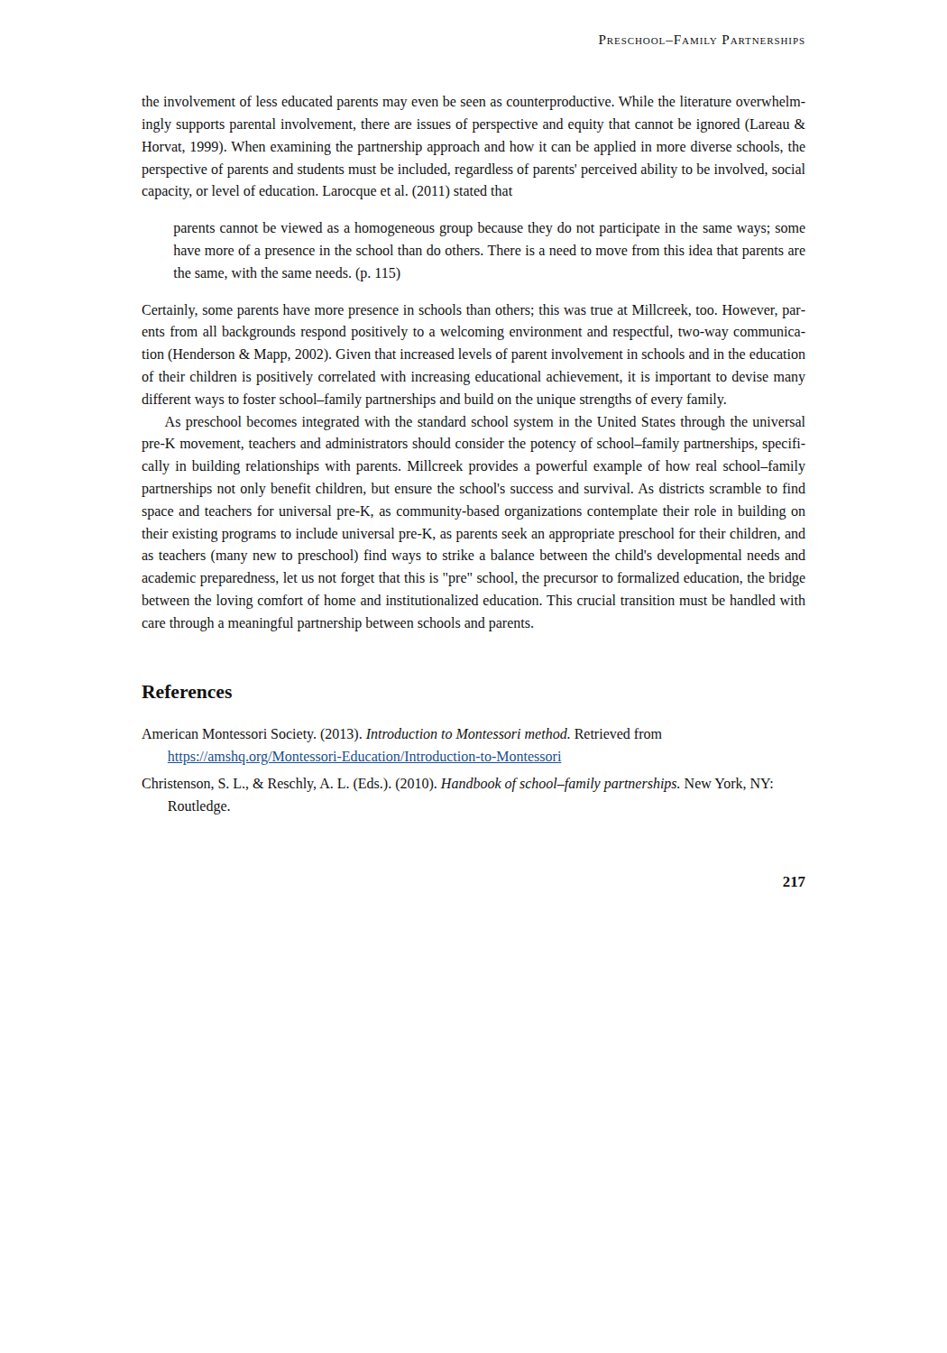Preschool–Family Partnerships
the involvement of less educated parents may even be seen as counterproductive. While the literature overwhelmingly supports parental involvement, there are issues of perspective and equity that cannot be ignored (Lareau & Horvat, 1999). When examining the partnership approach and how it can be applied in more diverse schools, the perspective of parents and students must be included, regardless of parents' perceived ability to be involved, social capacity, or level of education. Larocque et al. (2011) stated that
parents cannot be viewed as a homogeneous group because they do not participate in the same ways; some have more of a presence in the school than do others. There is a need to move from this idea that parents are the same, with the same needs. (p. 115)
Certainly, some parents have more presence in schools than others; this was true at Millcreek, too. However, parents from all backgrounds respond positively to a welcoming environment and respectful, two-way communication (Henderson & Mapp, 2002). Given that increased levels of parent involvement in schools and in the education of their children is positively correlated with increasing educational achievement, it is important to devise many different ways to foster school–family partnerships and build on the unique strengths of every family.
As preschool becomes integrated with the standard school system in the United States through the universal pre-K movement, teachers and administrators should consider the potency of school–family partnerships, specifically in building relationships with parents. Millcreek provides a powerful example of how real school–family partnerships not only benefit children, but ensure the school's success and survival. As districts scramble to find space and teachers for universal pre-K, as community-based organizations contemplate their role in building on their existing programs to include universal pre-K, as parents seek an appropriate preschool for their children, and as teachers (many new to preschool) find ways to strike a balance between the child's developmental needs and academic preparedness, let us not forget that this is "pre" school, the precursor to formalized education, the bridge between the loving comfort of home and institutionalized education. This crucial transition must be handled with care through a meaningful partnership between schools and parents.
References
American Montessori Society. (2013). Introduction to Montessori method. Retrieved from https://amshq.org/Montessori-Education/Introduction-to-Montessori
Christenson, S. L., & Reschly, A. L. (Eds.). (2010). Handbook of school–family partnerships. New York, NY: Routledge.
217